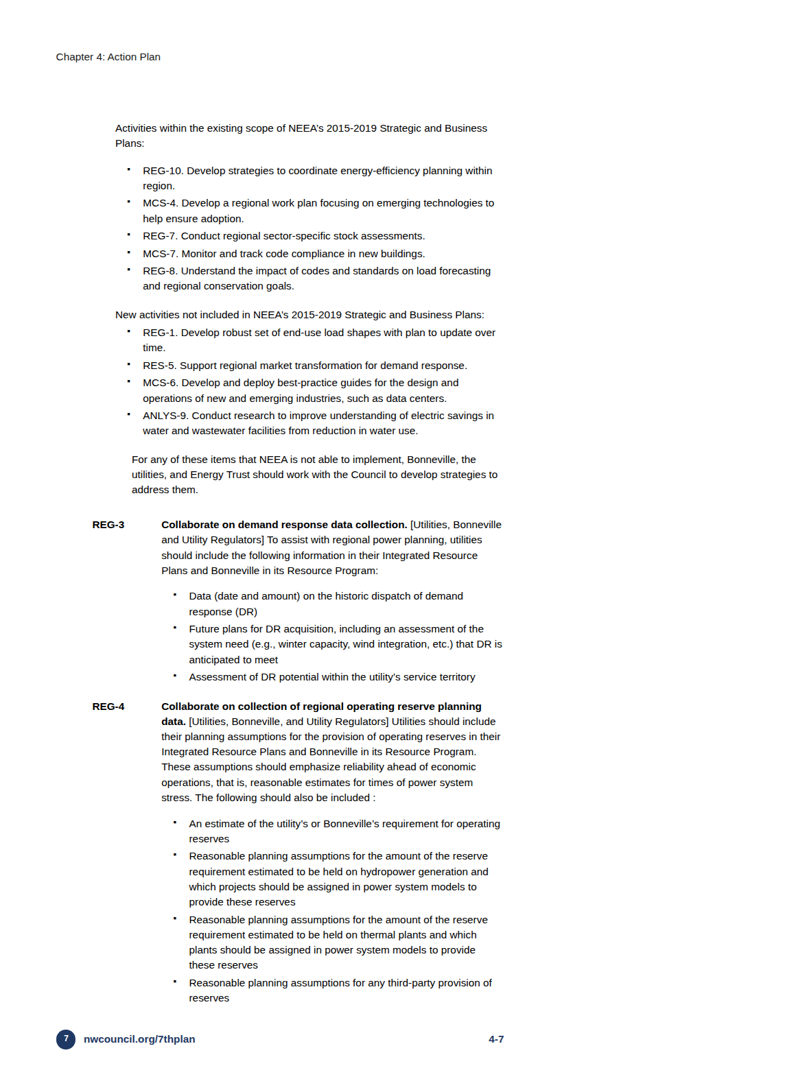Chapter 4: Action Plan
Activities within the existing scope of NEEA’s 2015-2019 Strategic and Business Plans:
REG-10. Develop strategies to coordinate energy-efficiency planning within region.
MCS-4. Develop a regional work plan focusing on emerging technologies to help ensure adoption.
REG-7. Conduct regional sector-specific stock assessments.
MCS-7. Monitor and track code compliance in new buildings.
REG-8. Understand the impact of codes and standards on load forecasting and regional conservation goals.
New activities not included in NEEA’s 2015-2019 Strategic and Business Plans:
REG-1. Develop robust set of end-use load shapes with plan to update over time.
RES-5. Support regional market transformation for demand response.
MCS-6. Develop and deploy best-practice guides for the design and operations of new and emerging industries, such as data centers.
ANLYS-9. Conduct research to improve understanding of electric savings in water and wastewater facilities from reduction in water use.
For any of these items that NEEA is not able to implement, Bonneville, the utilities, and Energy Trust should work with the Council to develop strategies to address them.
REG-3
Collaborate on demand response data collection. [Utilities, Bonneville and Utility Regulators] To assist with regional power planning, utilities should include the following information in their Integrated Resource Plans and Bonneville in its Resource Program:
Data (date and amount) on the historic dispatch of demand response (DR)
Future plans for DR acquisition, including an assessment of the system need (e.g., winter capacity, wind integration, etc.) that DR is anticipated to meet
Assessment of DR potential within the utility’s service territory
REG-4
Collaborate on collection of regional operating reserve planning data. [Utilities, Bonneville, and Utility Regulators] Utilities should include their planning assumptions for the provision of operating reserves in their Integrated Resource Plans and Bonneville in its Resource Program. These assumptions should emphasize reliability ahead of economic operations, that is, reasonable estimates for times of power system stress. The following should also be included :
An estimate of the utility’s or Bonneville’s requirement for operating reserves
Reasonable planning assumptions for the amount of the reserve requirement estimated to be held on hydropower generation and which projects should be assigned in power system models to provide these reserves
Reasonable planning assumptions for the amount of the reserve requirement estimated to be held on thermal plants and which plants should be assigned in power system models to provide these reserves
Reasonable planning assumptions for any third-party provision of reserves
7 nwcouncil.org/7thplan
4-7